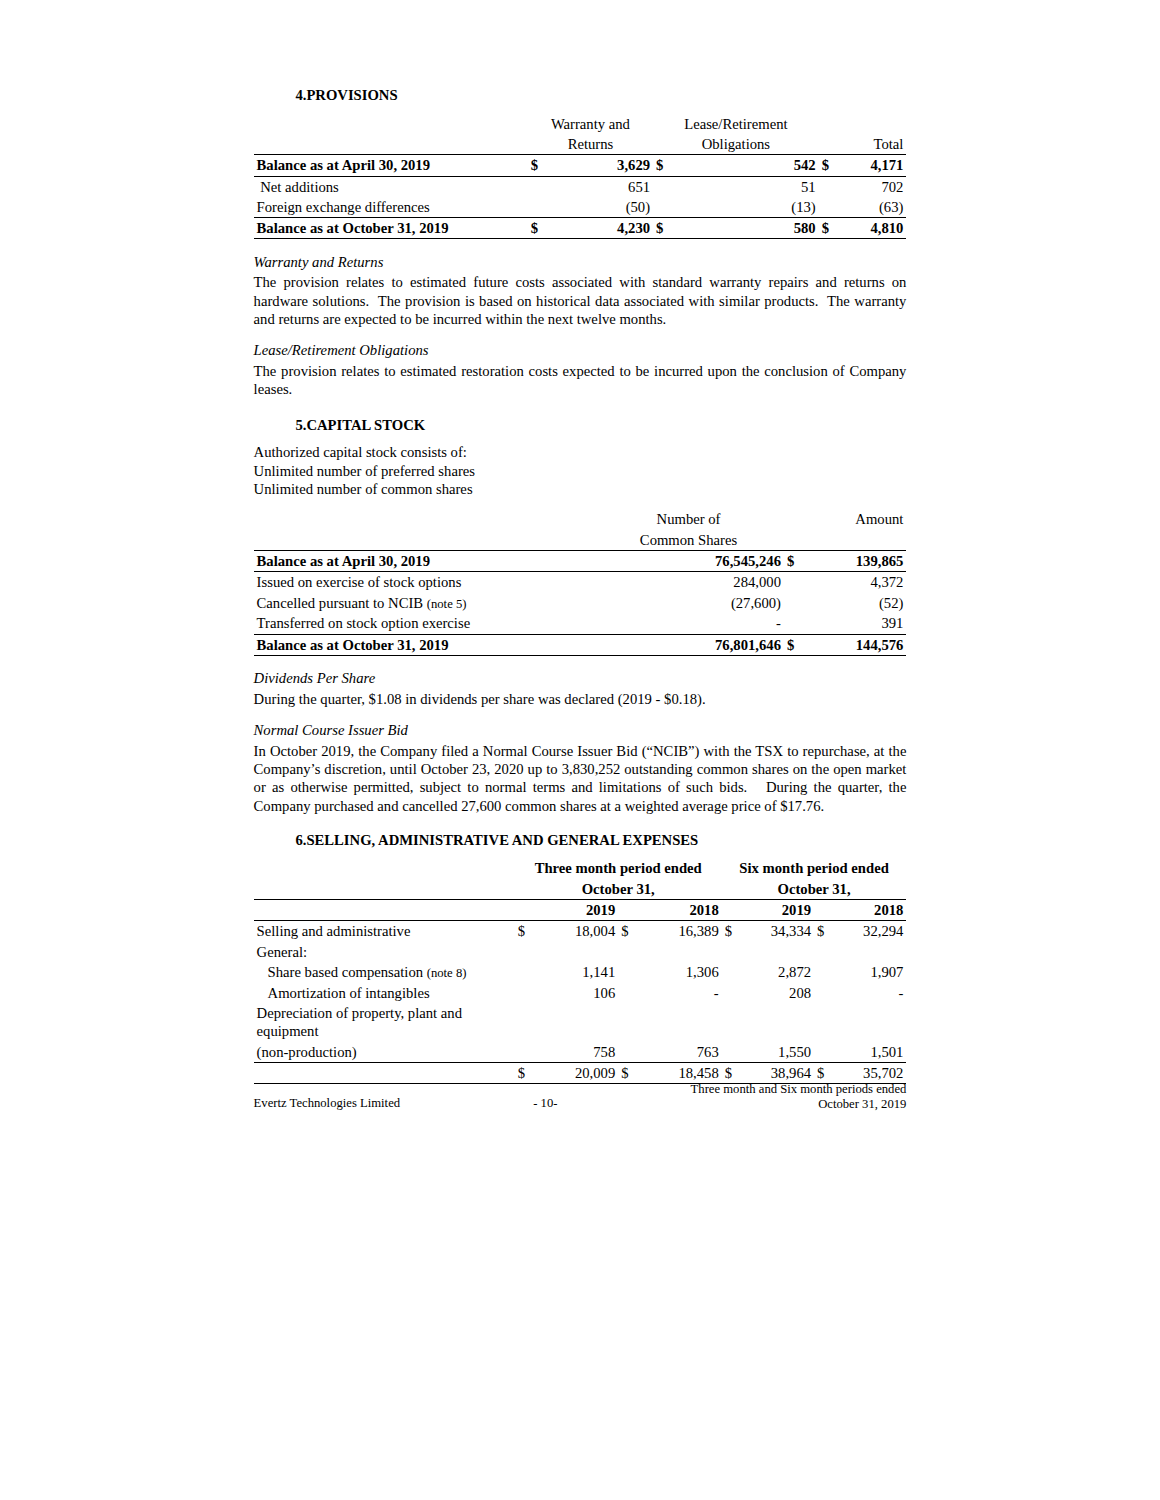4. PROVISIONS
| | Warranty and | Lease/Retirement | |
| | Returns | Obligations | Total |
| Balance as at April 30, 2019 | $ | 3,629 | $ | 542 | $ | 4,171 |
| Net additions | | 651 | | 51 | | 702 |
| Foreign exchange differences | | (50) | | (13) | | (63) |
| Balance as at October 31, 2019 | $ | 4,230 | $ | 580 | $ | 4,810 |
Warranty and Returns
The provision relates to estimated future costs associated with standard warranty repairs and returns on hardware solutions. The provision is based on historical data associated with similar products. The warranty and returns are expected to be incurred within the next twelve months.
Lease/Retirement Obligations
The provision relates to estimated restoration costs expected to be incurred upon the conclusion of Company leases.
5. CAPITAL STOCK
Authorized capital stock consists of:
Unlimited number of preferred shares
Unlimited number of common shares
| | Number of | Amount |
| | Common Shares | |
| Balance as at April 30, 2019 | 76,545,246 | $ | 139,865 |
| Issued on exercise of stock options | 284,000 | | 4,372 |
| Cancelled pursuant to NCIB (note 5) | (27,600) | | (52) |
| Transferred on stock option exercise | - | | 391 |
| Balance as at October 31, 2019 | 76,801,646 | $ | 144,576 |
Dividends Per Share
During the quarter, $1.08 in dividends per share was declared (2019 - $0.18).
Normal Course Issuer Bid
In October 2019, the Company filed a Normal Course Issuer Bid (“NCIB”) with the TSX to repurchase, at the Company’s discretion, until October 23, 2020 up to 3,830,252 outstanding common shares on the open market or as otherwise permitted, subject to normal terms and limitations of such bids. During the quarter, the Company purchased and cancelled 27,600 common shares at a weighted average price of $17.76.
6. SELLING, ADMINISTRATIVE AND GENERAL EXPENSES
| | Three month period ended | Six month period ended |
| | October 31, | October 31, |
| | | 2019 | | 2018 | | 2019 | | 2018 |
| Selling and administrative | $ | 18,004 | $ | 16,389 | $ | 34,334 | $ | 32,294 |
| General: | | | | | | | | |
| Share based compensation (note 8) | | 1,141 | | 1,306 | | 2,872 | | 1,907 |
| Amortization of intangibles | | 106 | | - | | 208 | | - |
| Depreciation of property, plant and equipment | | | | | | | | |
| (non-production) | | 758 | | 763 | | 1,550 | | 1,501 |
| | $ | 20,009 | $ | 18,458 | $ | 38,964 | $ | 35,702 |
Evertz Technologies Limited
- 10-
Three month and Six month periods ended
October 31, 2019